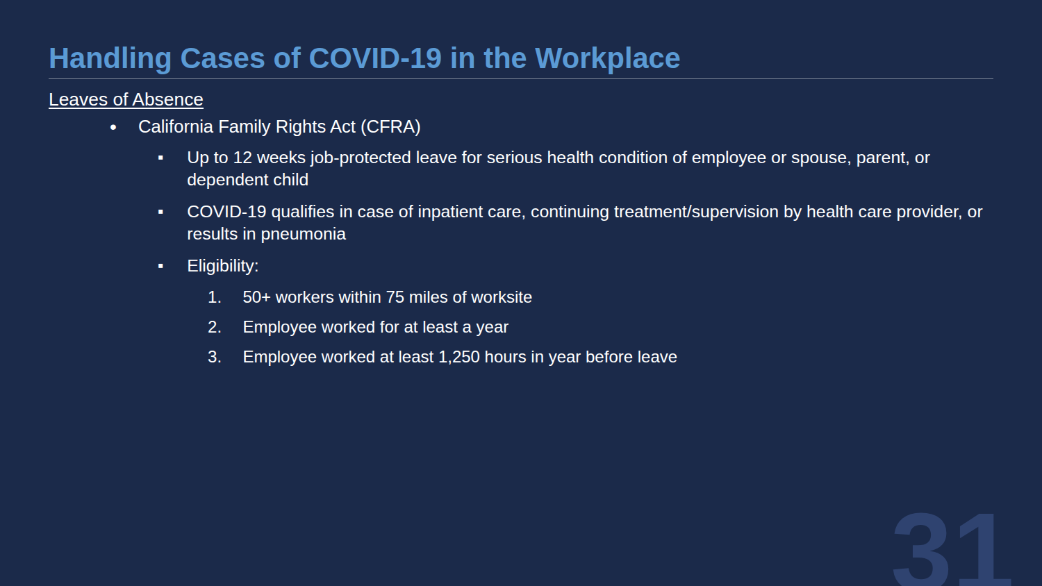Handling Cases of COVID-19 in the Workplace
Leaves of Absence
California Family Rights Act (CFRA)
Up to 12 weeks job-protected leave for serious health condition of employee or spouse, parent, or dependent child
COVID-19 qualifies in case of inpatient care, continuing treatment/supervision by health care provider, or results in pneumonia
Eligibility:
50+ workers within 75 miles of worksite
Employee worked for at least a year
Employee worked at least 1,250 hours in year before leave
31